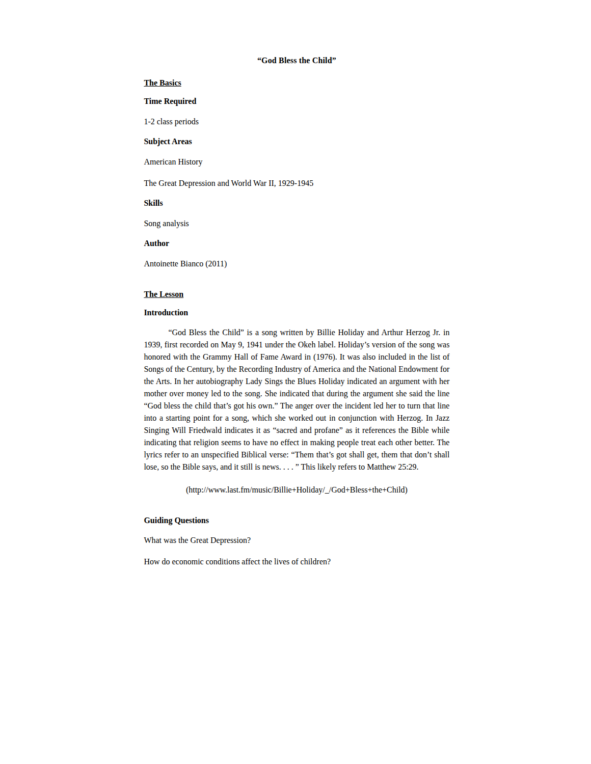“God Bless the Child”
The Basics
Time Required
1-2 class periods
Subject Areas
American History
The Great Depression and World War II, 1929-1945
Skills
Song analysis
Author
Antoinette Bianco (2011)
The Lesson
Introduction
“God Bless the Child” is a song written by Billie Holiday and Arthur Herzog Jr. in 1939, first recorded on May 9, 1941 under the Okeh label. Holiday’s version of the song was honored with the Grammy Hall of Fame Award in (1976). It was also included in the list of Songs of the Century, by the Recording Industry of America and the National Endowment for the Arts. In her autobiography Lady Sings the Blues Holiday indicated an argument with her mother over money led to the song. She indicated that during the argument she said the line “God bless the child that’s got his own.” The anger over the incident led her to turn that line into a starting point for a song, which she worked out in conjunction with Herzog. In Jazz Singing Will Friedwald indicates it as “sacred and profane” as it references the Bible while indicating that religion seems to have no effect in making people treat each other better. The lyrics refer to an unspecified Biblical verse: “Them that’s got shall get, them that don’t shall lose, so the Bible says, and it still is news. . . . ” This likely refers to Matthew 25:29.
(http://www.last.fm/music/Billie+Holiday/_/God+Bless+the+Child)
Guiding Questions
What was the Great Depression?
How do economic conditions affect the lives of children?